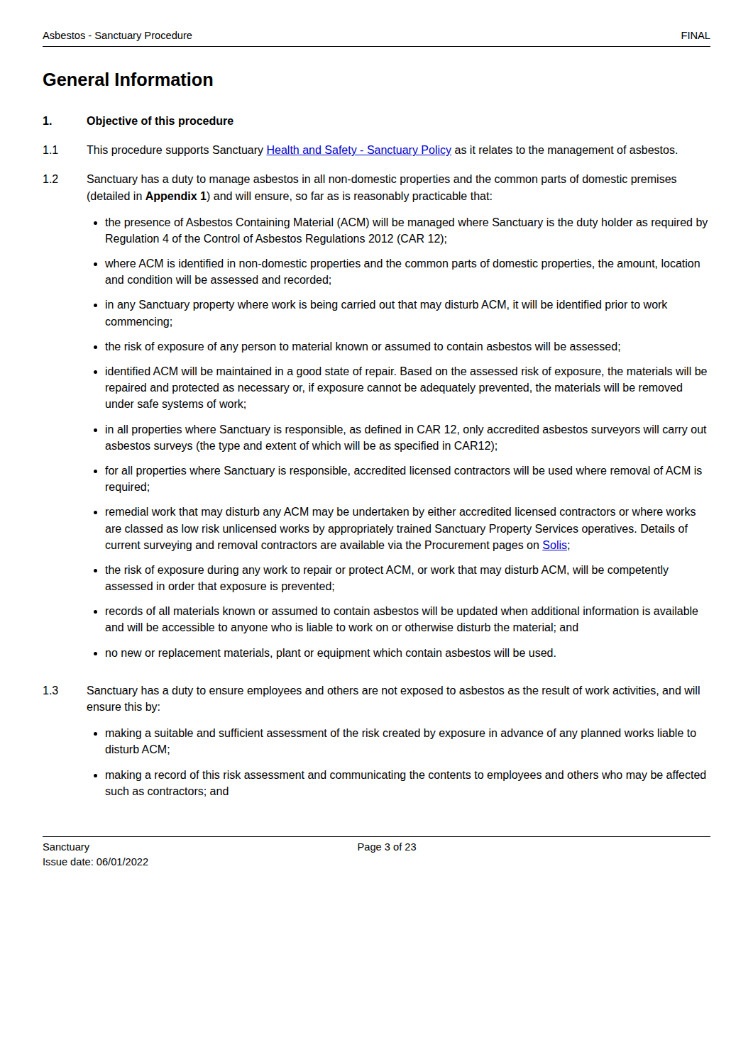Asbestos - Sanctuary Procedure FINAL
General Information
1.
Objective of this procedure
1.1
This procedure supports Sanctuary Health and Safety - Sanctuary Policy as it relates to the management of asbestos.
1.2
Sanctuary has a duty to manage asbestos in all non-domestic properties and the common parts of domestic premises (detailed in Appendix 1) and will ensure, so far as is reasonably practicable that:
the presence of Asbestos Containing Material (ACM) will be managed where Sanctuary is the duty holder as required by Regulation 4 of the Control of Asbestos Regulations 2012 (CAR 12);
where ACM is identified in non-domestic properties and the common parts of domestic properties, the amount, location and condition will be assessed and recorded;
in any Sanctuary property where work is being carried out that may disturb ACM, it will be identified prior to work commencing;
the risk of exposure of any person to material known or assumed to contain asbestos will be assessed;
identified ACM will be maintained in a good state of repair. Based on the assessed risk of exposure, the materials will be repaired and protected as necessary or, if exposure cannot be adequately prevented, the materials will be removed under safe systems of work;
in all properties where Sanctuary is responsible, as defined in CAR 12, only accredited asbestos surveyors will carry out asbestos surveys (the type and extent of which will be as specified in CAR12);
for all properties where Sanctuary is responsible, accredited licensed contractors will be used where removal of ACM is required;
remedial work that may disturb any ACM may be undertaken by either accredited licensed contractors or where works are classed as low risk unlicensed works by appropriately trained Sanctuary Property Services operatives. Details of current surveying and removal contractors are available via the Procurement pages on Solis;
the risk of exposure during any work to repair or protect ACM, or work that may disturb ACM, will be competently assessed in order that exposure is prevented;
records of all materials known or assumed to contain asbestos will be updated when additional information is available and will be accessible to anyone who is liable to work on or otherwise disturb the material; and
no new or replacement materials, plant or equipment which contain asbestos will be used.
1.3
Sanctuary has a duty to ensure employees and others are not exposed to asbestos as the result of work activities, and will ensure this by:
making a suitable and sufficient assessment of the risk created by exposure in advance of any planned works liable to disturb ACM;
making a record of this risk assessment and communicating the contents to employees and others who may be affected such as contractors; and
Sanctuary
Issue date: 06/01/2022
Page 3 of 23